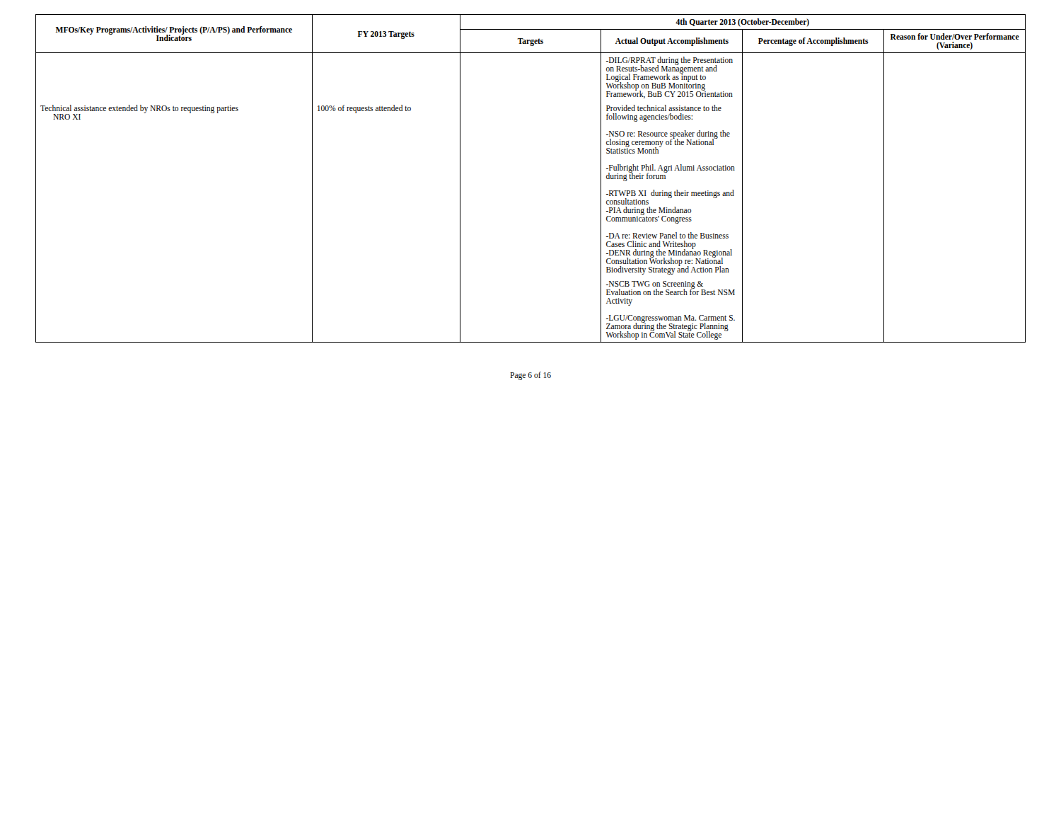| MFOs/Key Programs/Activities/ Projects (P/A/PS) and Performance Indicators | FY 2013 Targets | 4th Quarter 2013 (October-December) |
| --- | --- | --- |
| Targets | Actual Output Accomplishments | Percentage of Accomplishments | Reason for Under/Over Performance (Variance) |
| | | | -DILG/RPRAT during the Presentation on Resuts-based Management and Logical Framework as input to Workshop on BuB Monitoring Framework, BuB CY 2015 Orientation | | |
| Technical assistance extended by NROs to requesting parties NRO XI | 100% of requests attended to | | Provided technical assistance to the following agencies/bodies: -NSO re: Resource speaker during the closing ceremony of the National Statistics Month -Fulbright Phil. Agri Alumi Association during their forum -RTWPB XI during their meetings and consultations -PIA during the Mindanao Communicators' Congress -DA re: Review Panel to the Business Cases Clinic and Writeshop -DENR during the Mindanao Regional Consultation Workshop re: National Biodiversity Strategy and Action Plan | | |
| | | | -NSCB TWG on Screening & Evaluation on the Search for Best NSM Activity -LGU/Congresswoman Ma. Carment S. Zamora during the Strategic Planning Workshop in ComVal State College | | |
Page 6 of 16